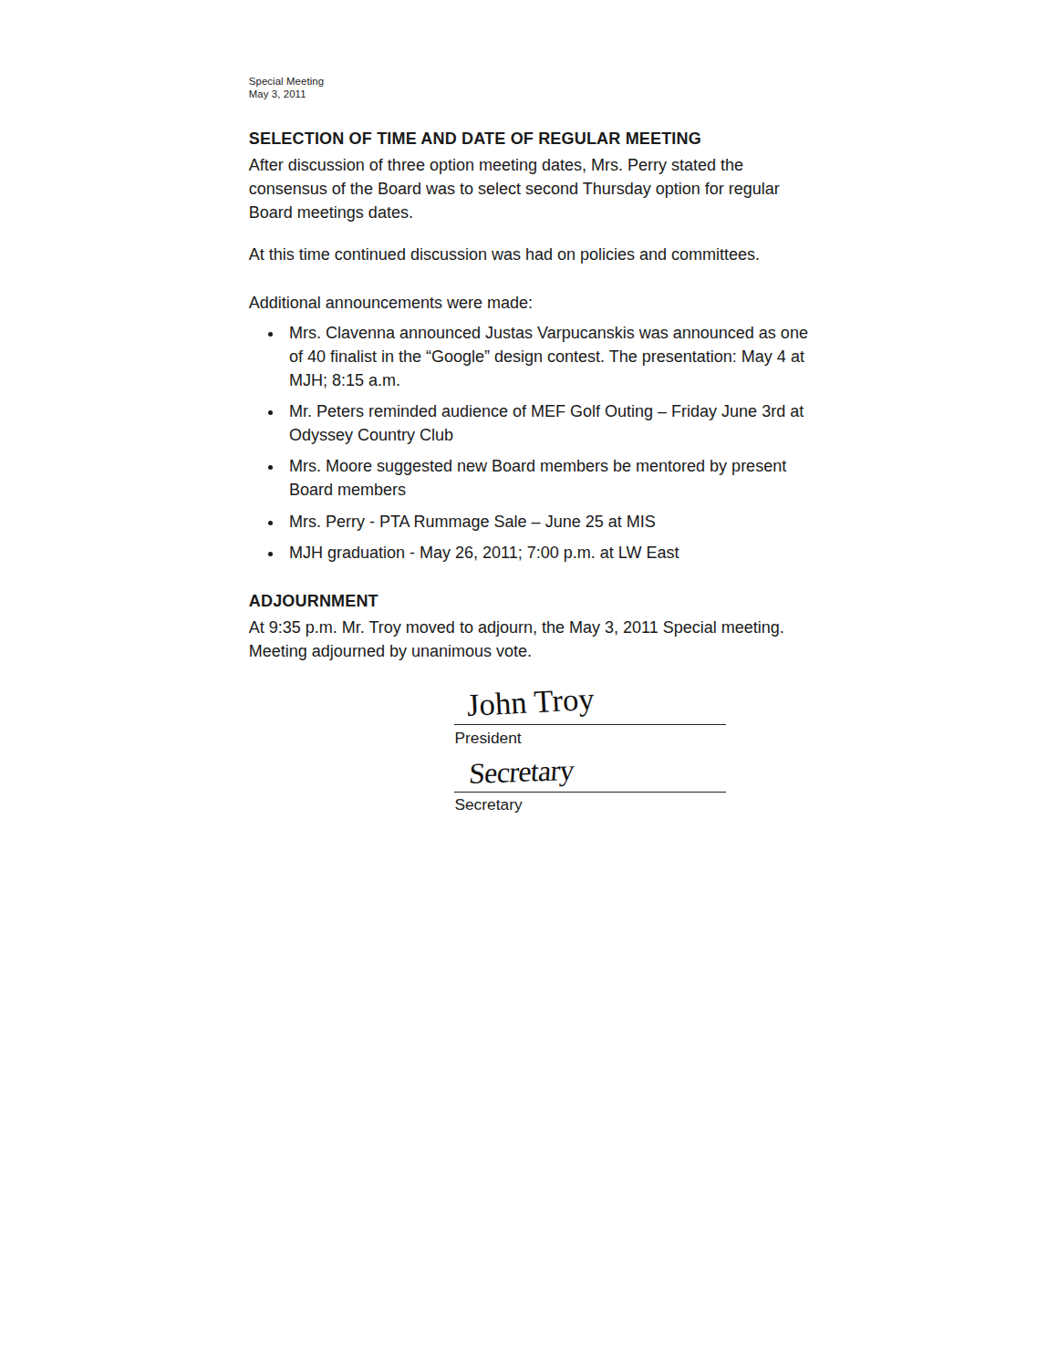Special Meeting
May 3, 2011
Selection of Time and Date of Regular Meeting
After discussion of three option meeting dates, Mrs. Perry stated the consensus of the Board was to select second Thursday option for regular Board meetings dates.
At this time continued discussion was had on policies and committees.
Additional announcements were made:
Mrs. Clavenna announced Justas Varpucanskis was announced as one of 40 finalist in the “Google” design contest. The presentation: May 4 at MJH; 8:15 a.m.
Mr. Peters reminded audience of MEF Golf Outing – Friday June 3rd at Odyssey Country Club
Mrs. Moore suggested new Board members be mentored by present Board members
Mrs. Perry - PTA Rummage Sale – June 25 at MIS
MJH graduation - May 26, 2011; 7:00 p.m. at LW East
Adjournment
At 9:35 p.m. Mr. Troy moved to adjourn, the May 3, 2011 Special meeting. Meeting adjourned by unanimous vote.
John Troy
President
Secretary
Secretary